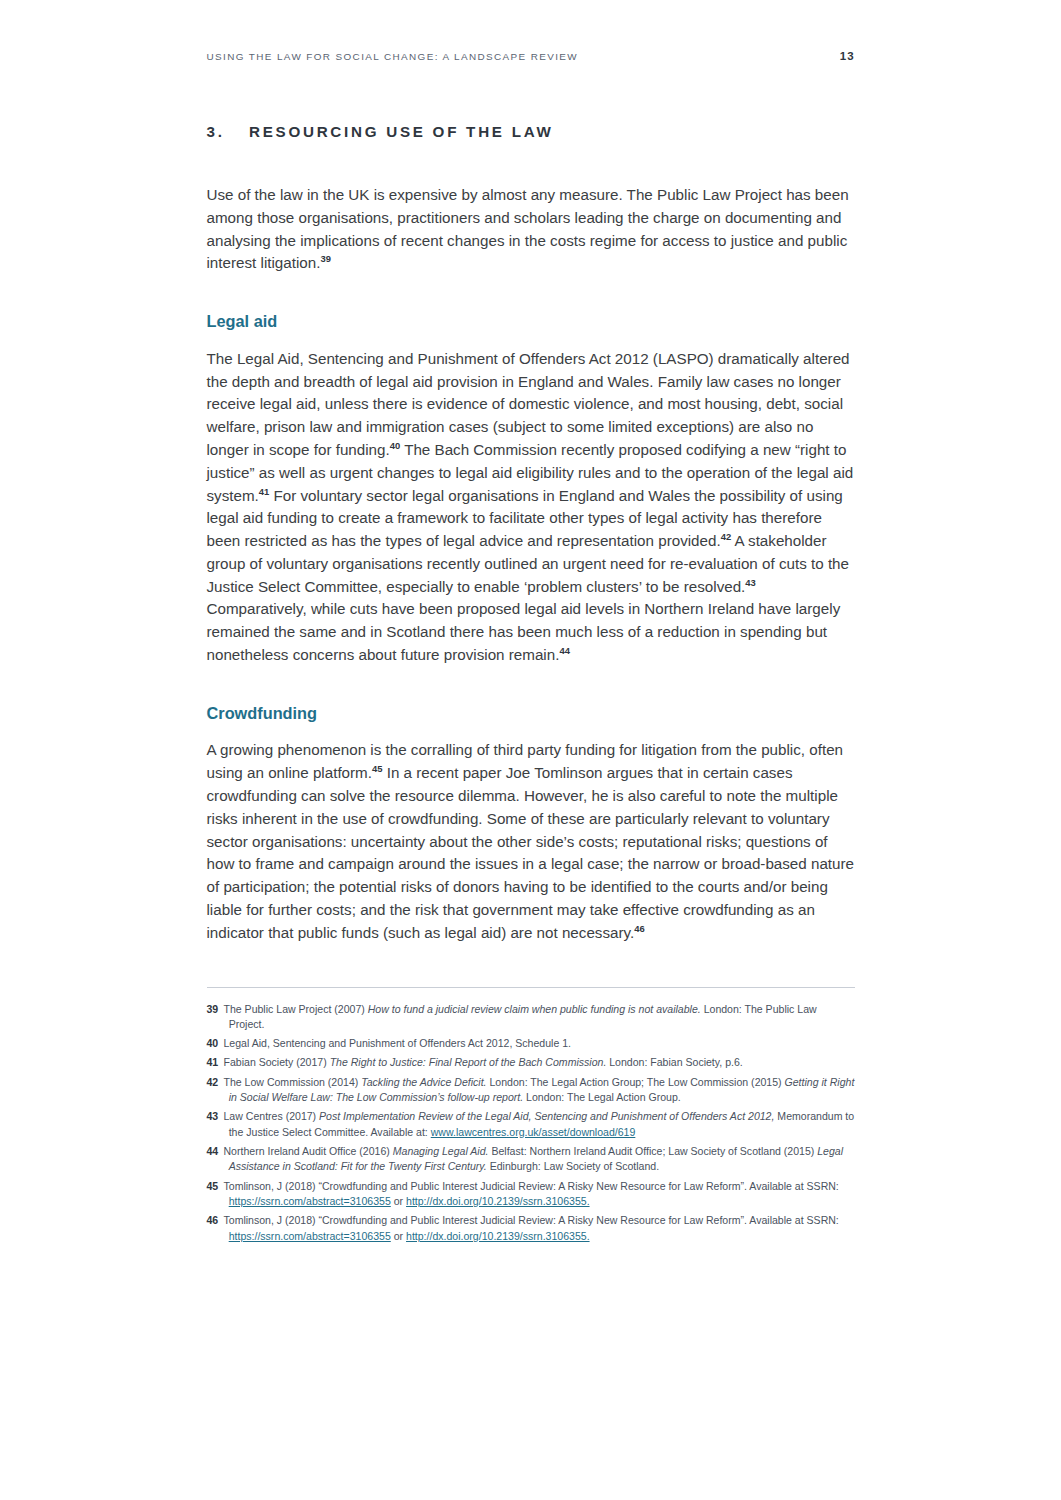Using the Law for Social Change: A Landscape Review 13
3. Resourcing use of the law
Use of the law in the UK is expensive by almost any measure. The Public Law Project has been among those organisations, practitioners and scholars leading the charge on documenting and analysing the implications of recent changes in the costs regime for access to justice and public interest litigation.39
Legal aid
The Legal Aid, Sentencing and Punishment of Offenders Act 2012 (LASPO) dramatically altered the depth and breadth of legal aid provision in England and Wales. Family law cases no longer receive legal aid, unless there is evidence of domestic violence, and most housing, debt, social welfare, prison law and immigration cases (subject to some limited exceptions) are also no longer in scope for funding.40 The Bach Commission recently proposed codifying a new “right to justice” as well as urgent changes to legal aid eligibility rules and to the operation of the legal aid system.41 For voluntary sector legal organisations in England and Wales the possibility of using legal aid funding to create a framework to facilitate other types of legal activity has therefore been restricted as has the types of legal advice and representation provided.42 A stakeholder group of voluntary organisations recently outlined an urgent need for re-evaluation of cuts to the Justice Select Committee, especially to enable ‘problem clusters’ to be resolved.43 Comparatively, while cuts have been proposed legal aid levels in Northern Ireland have largely remained the same and in Scotland there has been much less of a reduction in spending but nonetheless concerns about future provision remain.44
Crowdfunding
A growing phenomenon is the corralling of third party funding for litigation from the public, often using an online platform.45 In a recent paper Joe Tomlinson argues that in certain cases crowdfunding can solve the resource dilemma. However, he is also careful to note the multiple risks inherent in the use of crowdfunding. Some of these are particularly relevant to voluntary sector organisations: uncertainty about the other side’s costs; reputational risks; questions of how to frame and campaign around the issues in a legal case; the narrow or broad-based nature of participation; the potential risks of donors having to be identified to the courts and/or being liable for further costs; and the risk that government may take effective crowdfunding as an indicator that public funds (such as legal aid) are not necessary.46
39 The Public Law Project (2007) How to fund a judicial review claim when public funding is not available. London: The Public Law Project.
40 Legal Aid, Sentencing and Punishment of Offenders Act 2012, Schedule 1.
41 Fabian Society (2017) The Right to Justice: Final Report of the Bach Commission. London: Fabian Society, p.6.
42 The Low Commission (2014) Tackling the Advice Deficit. London: The Legal Action Group; The Low Commission (2015) Getting it Right in Social Welfare Law: The Low Commission’s follow-up report. London: The Legal Action Group.
43 Law Centres (2017) Post Implementation Review of the Legal Aid, Sentencing and Punishment of Offenders Act 2012, Memorandum to the Justice Select Committee. Available at: www.lawcentres.org.uk/asset/download/619
44 Northern Ireland Audit Office (2016) Managing Legal Aid. Belfast: Northern Ireland Audit Office; Law Society of Scotland (2015) Legal Assistance in Scotland: Fit for the Twenty First Century. Edinburgh: Law Society of Scotland.
45 Tomlinson, J (2018) “Crowdfunding and Public Interest Judicial Review: A Risky New Resource for Law Reform”. Available at SSRN: https://ssrn.com/abstract=3106355 or http://dx.doi.org/10.2139/ssrn.3106355.
46 Tomlinson, J (2018) “Crowdfunding and Public Interest Judicial Review: A Risky New Resource for Law Reform”. Available at SSRN: https://ssrn.com/abstract=3106355 or http://dx.doi.org/10.2139/ssrn.3106355.